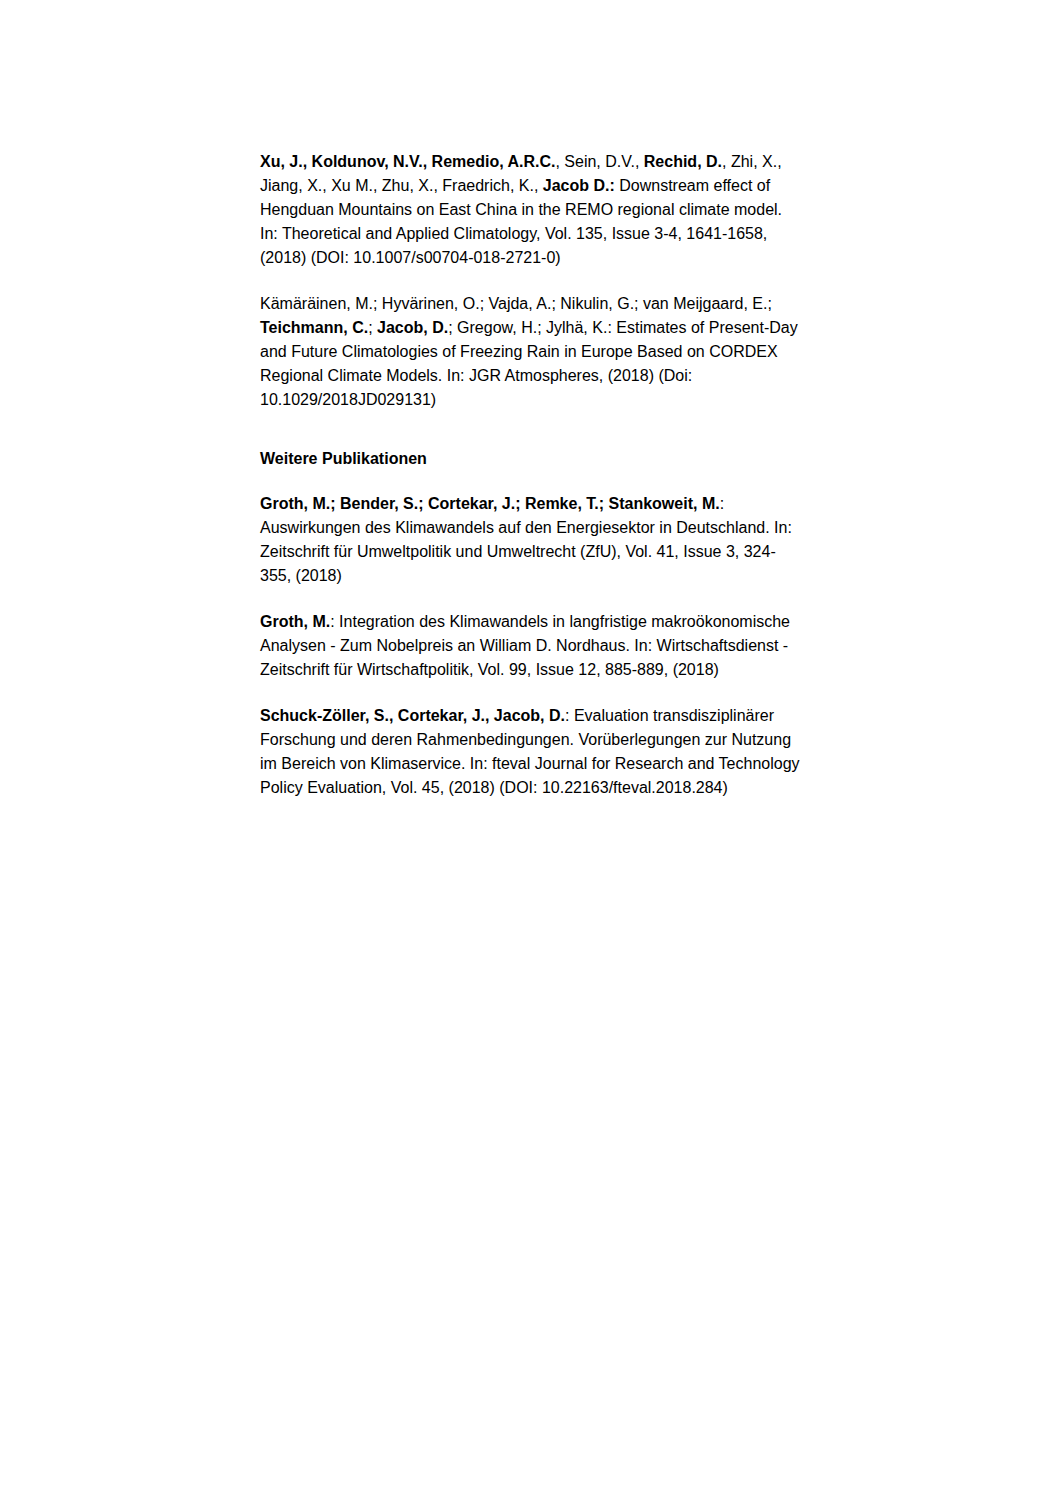Xu, J., Koldunov, N.V., Remedio, A.R.C., Sein, D.V., Rechid, D., Zhi, X., Jiang, X., Xu M., Zhu, X., Fraedrich, K., Jacob D.: Downstream effect of Hengduan Mountains on East China in the REMO regional climate model. In: Theoretical and Applied Climatology, Vol. 135, Issue 3-4, 1641-1658, (2018) (DOI: 10.1007/s00704-018-2721-0)
Kämäräinen, M.; Hyvärinen, O.; Vajda, A.; Nikulin, G.; van Meijgaard, E.; Teichmann, C.; Jacob, D.; Gregow, H.; Jylhä, K.: Estimates of Present-Day and Future Climatologies of Freezing Rain in Europe Based on CORDEX Regional Climate Models. In: JGR Atmospheres, (2018) (Doi: 10.1029/2018JD029131)
Weitere Publikationen
Groth, M.; Bender, S.; Cortekar, J.; Remke, T.; Stankoweit, M.: Auswirkungen des Klimawandels auf den Energiesektor in Deutschland. In: Zeitschrift für Umweltpolitik und Umweltrecht (ZfU), Vol. 41, Issue 3, 324-355, (2018)
Groth, M.: Integration des Klimawandels in langfristige makroökonomische Analysen - Zum Nobelpreis an William D. Nordhaus. In: Wirtschaftsdienst - Zeitschrift für Wirtschaftpolitik, Vol. 99, Issue 12, 885-889, (2018)
Schuck-Zöller, S., Cortekar, J., Jacob, D.: Evaluation transdisziplinärer Forschung und deren Rahmenbedingungen. Vorüberlegungen zur Nutzung im Bereich von Klimaservice. In: fteval Journal for Research and Technology Policy Evaluation, Vol. 45, (2018) (DOI: 10.22163/fteval.2018.284)